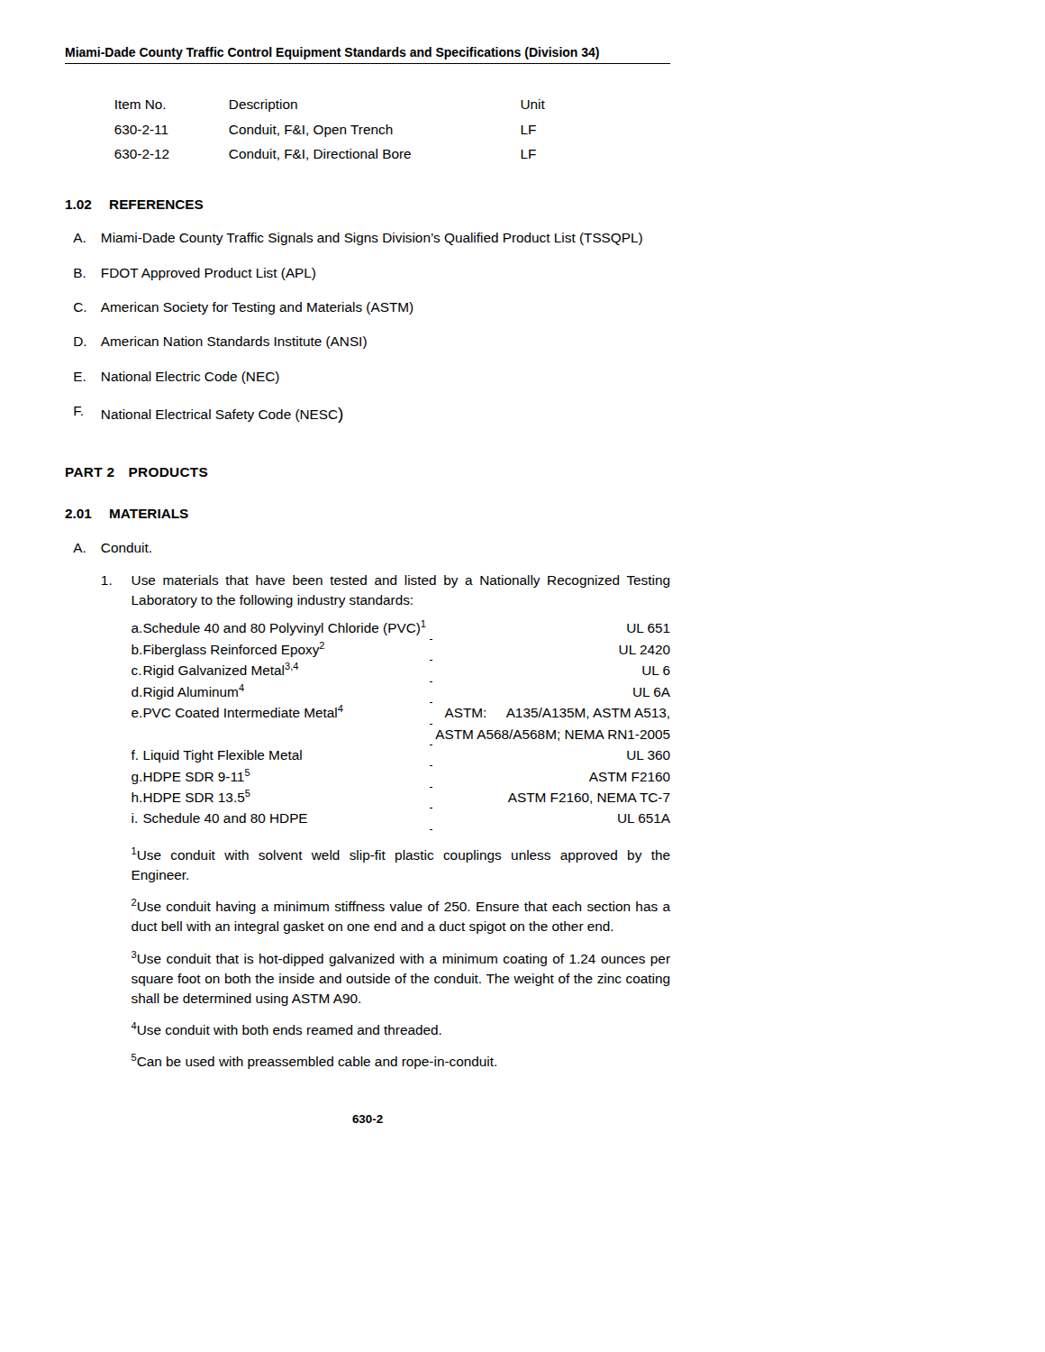Miami-Dade County Traffic Control Equipment Standards and Specifications (Division 34)
| Item No. | Description | Unit |
| 630-2-11 | Conduit, F&I, Open Trench | LF |
| 630-2-12 | Conduit, F&I, Directional Bore | LF |
1.02 REFERENCES
A. Miami-Dade County Traffic Signals and Signs Division’s Qualified Product List (TSSQPL)
B. FDOT Approved Product List (APL)
C. American Society for Testing and Materials (ASTM)
D. American Nation Standards Institute (ANSI)
E. National Electric Code (NEC)
F. National Electrical Safety Code (NESC)
PART 2 PRODUCTS
2.01 MATERIALS
A. Conduit.
1. Use materials that have been tested and listed by a Nationally Recognized Testing Laboratory to the following industry standards:
| a. | Schedule 40 and 80 Polyvinyl Chloride (PVC) 1 | | UL 651 |
| b. | Fiberglass Reinforced Epoxy 2 | | UL 2420 |
| c. | Rigid Galvanized Metal 3,4 | | UL 6 |
| d. | Rigid Aluminum 4 | | UL 6A |
| e. | PVC Coated Intermediate Metal 4 | | ASTM: A135/A135M, ASTM A513, |
| | | | ASTM A568/A568M; NEMA RN1-2005 |
| f. | Liquid Tight Flexible Metal | | UL 360 |
| g. | HDPE SDR 9-11 5 | | ASTM F2160 |
| h. | HDPE SDR 13.5 5 | | ASTM F2160, NEMA TC-7 |
| i. | Schedule 40 and 80 HDPE | | UL 651A |
1Use conduit with solvent weld slip-fit plastic couplings unless approved by the Engineer.
2Use conduit having a minimum stiffness value of 250. Ensure that each section has a duct bell with an integral gasket on one end and a duct spigot on the other end.
3Use conduit that is hot-dipped galvanized with a minimum coating of 1.24 ounces per square foot on both the inside and outside of the conduit. The weight of the zinc coating shall be determined using ASTM A90.
4Use conduit with both ends reamed and threaded.
5Can be used with preassembled cable and rope-in-conduit.
630-2